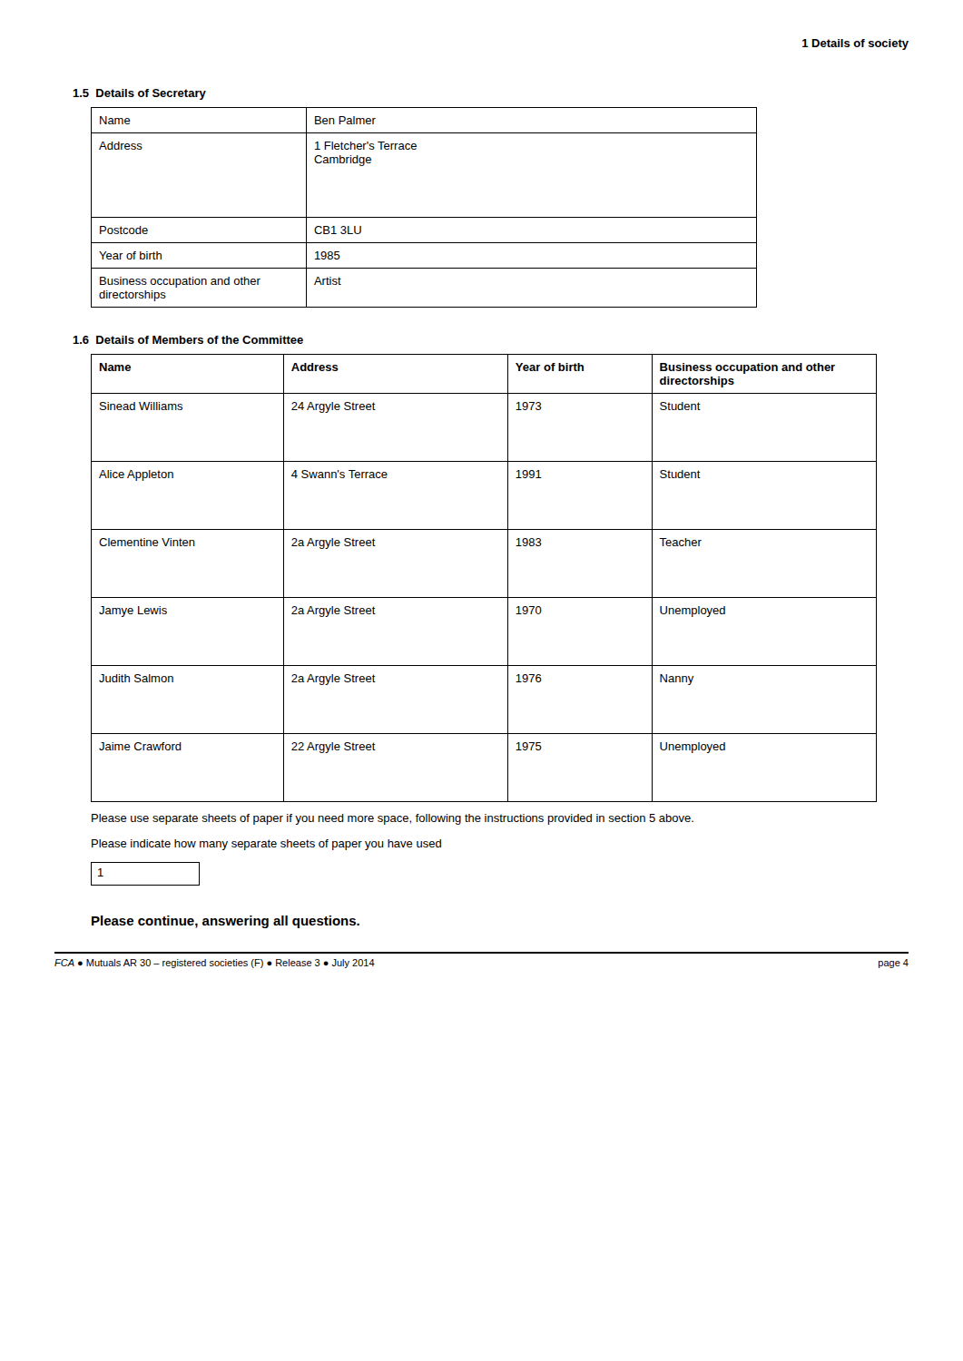1 Details of society
1.5 Details of Secretary
| Name | Ben Palmer |
| Address | 1 Fletcher's Terrace Cambridge |
| Postcode | CB1 3LU |
| Year of birth | 1985 |
| Business occupation and other directorships | Artist |
1.6 Details of Members of the Committee
| Name | Address | Year of birth | Business occupation and other directorships |
| --- | --- | --- | --- |
| Sinead Williams | 24 Argyle Street | 1973 | Student |
| Alice Appleton | 4 Swann's Terrace | 1991 | Student |
| Clementine Vinten | 2a Argyle Street | 1983 | Teacher |
| Jamye Lewis | 2a Argyle Street | 1970 | Unemployed |
| Judith Salmon | 2a Argyle Street | 1976 | Nanny |
| Jaime Crawford | 22 Argyle Street | 1975 | Unemployed |
Please use separate sheets of paper if you need more space, following the instructions provided in section 5 above.
Please indicate how many separate sheets of paper you have used
1
Please continue, answering all questions.
FCA ● Mutuals AR 30 – registered societies (F) ● Release 3 ● July 2014 page 4